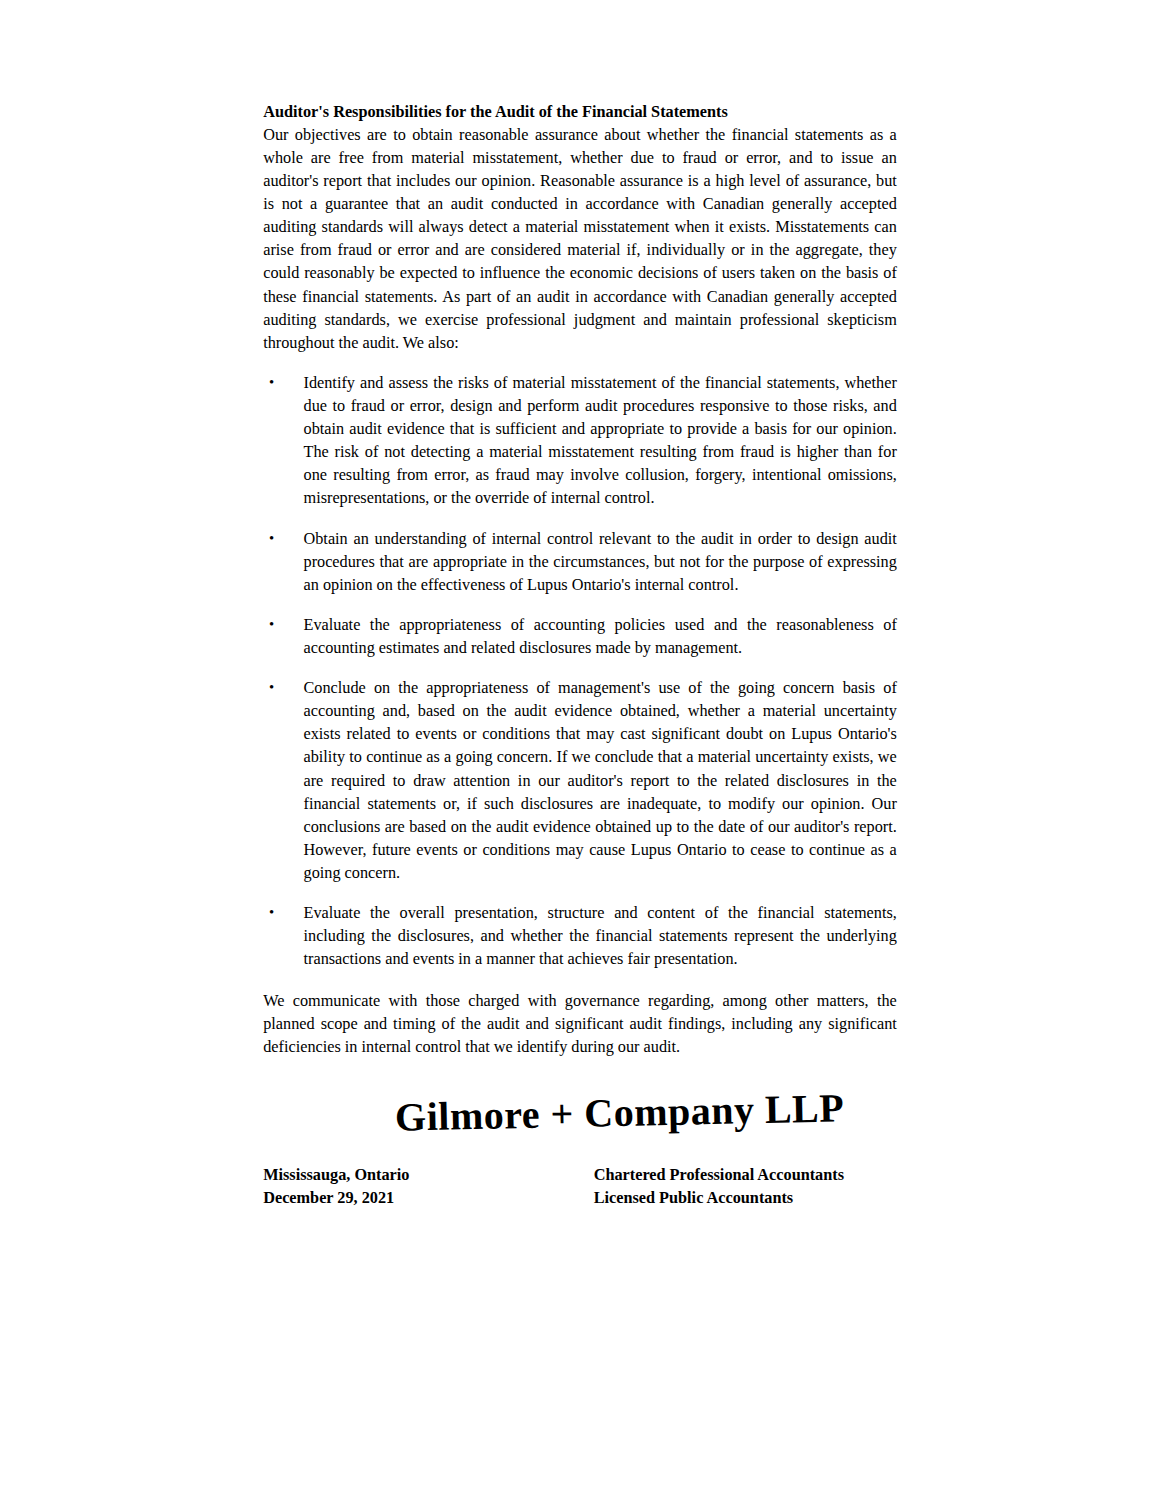Auditor's Responsibilities for the Audit of the Financial Statements
Our objectives are to obtain reasonable assurance about whether the financial statements as a whole are free from material misstatement, whether due to fraud or error, and to issue an auditor's report that includes our opinion. Reasonable assurance is a high level of assurance, but is not a guarantee that an audit conducted in accordance with Canadian generally accepted auditing standards will always detect a material misstatement when it exists. Misstatements can arise from fraud or error and are considered material if, individually or in the aggregate, they could reasonably be expected to influence the economic decisions of users taken on the basis of these financial statements. As part of an audit in accordance with Canadian generally accepted auditing standards, we exercise professional judgment and maintain professional skepticism throughout the audit. We also:
Identify and assess the risks of material misstatement of the financial statements, whether due to fraud or error, design and perform audit procedures responsive to those risks, and obtain audit evidence that is sufficient and appropriate to provide a basis for our opinion. The risk of not detecting a material misstatement resulting from fraud is higher than for one resulting from error, as fraud may involve collusion, forgery, intentional omissions, misrepresentations, or the override of internal control.
Obtain an understanding of internal control relevant to the audit in order to design audit procedures that are appropriate in the circumstances, but not for the purpose of expressing an opinion on the effectiveness of Lupus Ontario's internal control.
Evaluate the appropriateness of accounting policies used and the reasonableness of accounting estimates and related disclosures made by management.
Conclude on the appropriateness of management's use of the going concern basis of accounting and, based on the audit evidence obtained, whether a material uncertainty exists related to events or conditions that may cast significant doubt on Lupus Ontario's ability to continue as a going concern. If we conclude that a material uncertainty exists, we are required to draw attention in our auditor's report to the related disclosures in the financial statements or, if such disclosures are inadequate, to modify our opinion. Our conclusions are based on the audit evidence obtained up to the date of our auditor's report. However, future events or conditions may cause Lupus Ontario to cease to continue as a going concern.
Evaluate the overall presentation, structure and content of the financial statements, including the disclosures, and whether the financial statements represent the underlying transactions and events in a manner that achieves fair presentation.
We communicate with those charged with governance regarding, among other matters, the planned scope and timing of the audit and significant audit findings, including any significant deficiencies in internal control that we identify during our audit.
Gilmore + Company LLP
Mississauga, Ontario
December 29, 2021
Chartered Professional Accountants
Licensed Public Accountants